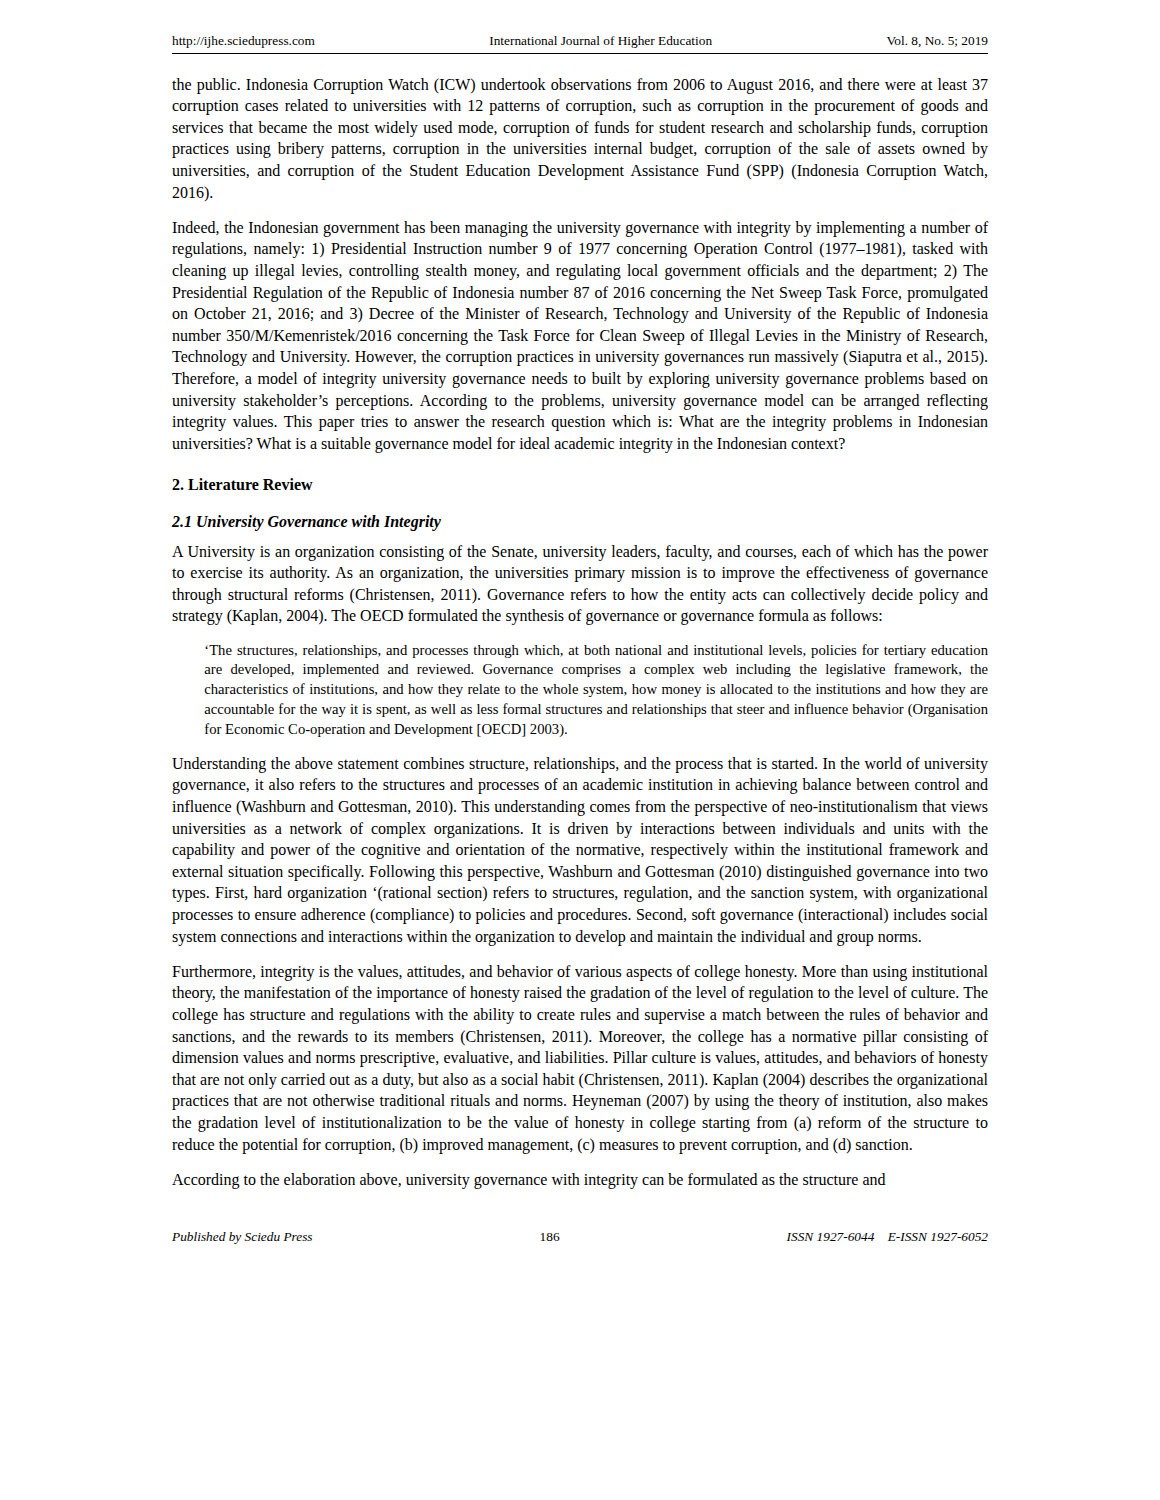http://ijhe.sciedupress.com International Journal of Higher Education Vol. 8, No. 5; 2019
the public. Indonesia Corruption Watch (ICW) undertook observations from 2006 to August 2016, and there were at least 37 corruption cases related to universities with 12 patterns of corruption, such as corruption in the procurement of goods and services that became the most widely used mode, corruption of funds for student research and scholarship funds, corruption practices using bribery patterns, corruption in the universities internal budget, corruption of the sale of assets owned by universities, and corruption of the Student Education Development Assistance Fund (SPP) (Indonesia Corruption Watch, 2016).
Indeed, the Indonesian government has been managing the university governance with integrity by implementing a number of regulations, namely: 1) Presidential Instruction number 9 of 1977 concerning Operation Control (1977–1981), tasked with cleaning up illegal levies, controlling stealth money, and regulating local government officials and the department; 2) The Presidential Regulation of the Republic of Indonesia number 87 of 2016 concerning the Net Sweep Task Force, promulgated on October 21, 2016; and 3) Decree of the Minister of Research, Technology and University of the Republic of Indonesia number 350/M/Kemenristek/2016 concerning the Task Force for Clean Sweep of Illegal Levies in the Ministry of Research, Technology and University. However, the corruption practices in university governances run massively (Siaputra et al., 2015). Therefore, a model of integrity university governance needs to built by exploring university governance problems based on university stakeholder’s perceptions. According to the problems, university governance model can be arranged reflecting integrity values. This paper tries to answer the research question which is: What are the integrity problems in Indonesian universities? What is a suitable governance model for ideal academic integrity in the Indonesian context?
2. Literature Review
2.1 University Governance with Integrity
A University is an organization consisting of the Senate, university leaders, faculty, and courses, each of which has the power to exercise its authority. As an organization, the universities primary mission is to improve the effectiveness of governance through structural reforms (Christensen, 2011). Governance refers to how the entity acts can collectively decide policy and strategy (Kaplan, 2004). The OECD formulated the synthesis of governance or governance formula as follows:
‘The structures, relationships, and processes through which, at both national and institutional levels, policies for tertiary education are developed, implemented and reviewed. Governance comprises a complex web including the legislative framework, the characteristics of institutions, and how they relate to the whole system, how money is allocated to the institutions and how they are accountable for the way it is spent, as well as less formal structures and relationships that steer and influence behavior (Organisation for Economic Co-operation and Development [OECD] 2003).
Understanding the above statement combines structure, relationships, and the process that is started. In the world of university governance, it also refers to the structures and processes of an academic institution in achieving balance between control and influence (Washburn and Gottesman, 2010). This understanding comes from the perspective of neo-institutionalism that views universities as a network of complex organizations. It is driven by interactions between individuals and units with the capability and power of the cognitive and orientation of the normative, respectively within the institutional framework and external situation specifically. Following this perspective, Washburn and Gottesman (2010) distinguished governance into two types. First, hard organization ‘(rational section) refers to structures, regulation, and the sanction system, with organizational processes to ensure adherence (compliance) to policies and procedures. Second, soft governance (interactional) includes social system connections and interactions within the organization to develop and maintain the individual and group norms.
Furthermore, integrity is the values, attitudes, and behavior of various aspects of college honesty. More than using institutional theory, the manifestation of the importance of honesty raised the gradation of the level of regulation to the level of culture. The college has structure and regulations with the ability to create rules and supervise a match between the rules of behavior and sanctions, and the rewards to its members (Christensen, 2011). Moreover, the college has a normative pillar consisting of dimension values and norms prescriptive, evaluative, and liabilities. Pillar culture is values, attitudes, and behaviors of honesty that are not only carried out as a duty, but also as a social habit (Christensen, 2011). Kaplan (2004) describes the organizational practices that are not otherwise traditional rituals and norms. Heyneman (2007) by using the theory of institution, also makes the gradation level of institutionalization to be the value of honesty in college starting from (a) reform of the structure to reduce the potential for corruption, (b) improved management, (c) measures to prevent corruption, and (d) sanction.
According to the elaboration above, university governance with integrity can be formulated as the structure and
Published by Sciedu Press 186 ISSN 1927-6044 E-ISSN 1927-6052